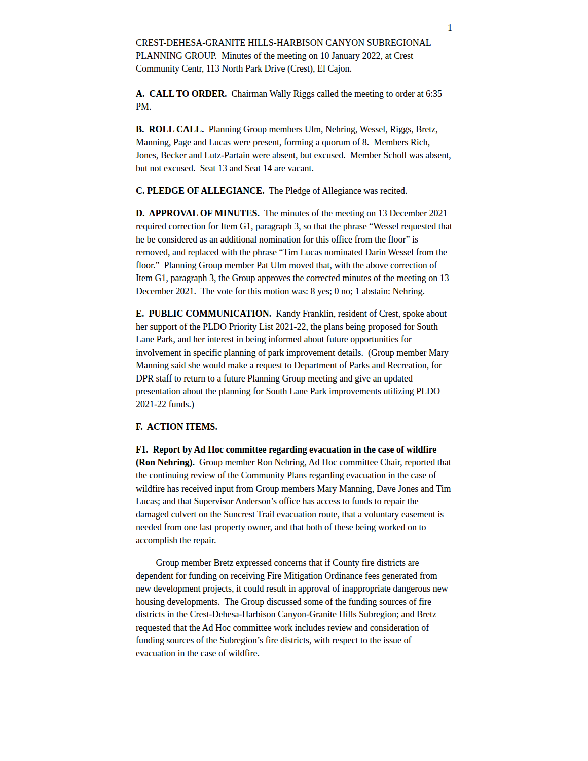1
CREST-DEHESA-GRANITE HILLS-HARBISON CANYON SUBREGIONAL PLANNING GROUP. Minutes of the meeting on 10 January 2022, at Crest Community Centr, 113 North Park Drive (Crest), El Cajon.
A. CALL TO ORDER. Chairman Wally Riggs called the meeting to order at 6:35 PM.
B. ROLL CALL. Planning Group members Ulm, Nehring, Wessel, Riggs, Bretz, Manning, Page and Lucas were present, forming a quorum of 8. Members Rich, Jones, Becker and Lutz-Partain were absent, but excused. Member Scholl was absent, but not excused. Seat 13 and Seat 14 are vacant.
C. PLEDGE OF ALLEGIANCE. The Pledge of Allegiance was recited.
D. APPROVAL OF MINUTES. The minutes of the meeting on 13 December 2021 required correction for Item G1, paragraph 3, so that the phrase “Wessel requested that he be considered as an additional nomination for this office from the floor” is removed, and replaced with the phrase “Tim Lucas nominated Darin Wessel from the floor.” Planning Group member Pat Ulm moved that, with the above correction of Item G1, paragraph 3, the Group approves the corrected minutes of the meeting on 13 December 2021. The vote for this motion was: 8 yes; 0 no; 1 abstain: Nehring.
E. PUBLIC COMMUNICATION. Kandy Franklin, resident of Crest, spoke about her support of the PLDO Priority List 2021-22, the plans being proposed for South Lane Park, and her interest in being informed about future opportunities for involvement in specific planning of park improvement details. (Group member Mary Manning said she would make a request to Department of Parks and Recreation, for DPR staff to return to a future Planning Group meeting and give an updated presentation about the planning for South Lane Park improvements utilizing PLDO 2021-22 funds.)
F. ACTION ITEMS.
F1. Report by Ad Hoc committee regarding evacuation in the case of wildfire (Ron Nehring). Group member Ron Nehring, Ad Hoc committee Chair, reported that the continuing review of the Community Plans regarding evacuation in the case of wildfire has received input from Group members Mary Manning, Dave Jones and Tim Lucas; and that Supervisor Anderson’s office has access to funds to repair the damaged culvert on the Suncrest Trail evacuation route, that a voluntary easement is needed from one last property owner, and that both of these being worked on to accomplish the repair.
Group member Bretz expressed concerns that if County fire districts are dependent for funding on receiving Fire Mitigation Ordinance fees generated from new development projects, it could result in approval of inappropriate dangerous new housing developments. The Group discussed some of the funding sources of fire districts in the Crest-Dehesa-Harbison Canyon-Granite Hills Subregion; and Bretz requested that the Ad Hoc committee work includes review and consideration of funding sources of the Subregion’s fire districts, with respect to the issue of evacuation in the case of wildfire.